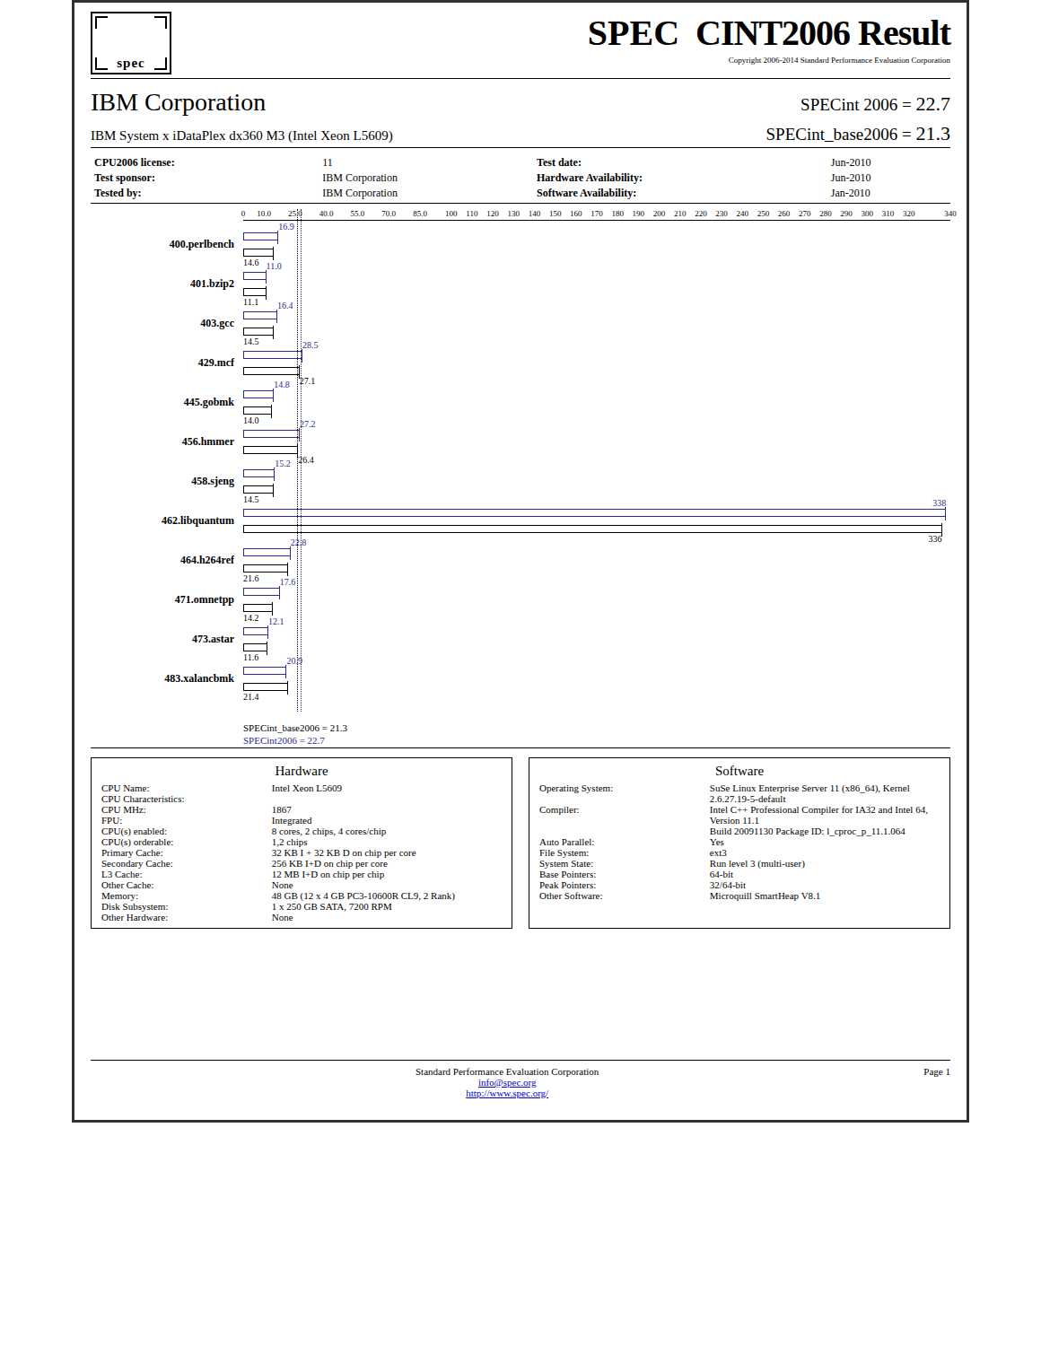spec
SPEC CINT2006 Result
Copyright 2006-2014 Standard Performance Evaluation Corporation
IBM Corporation
SPECint 2006 = 22.7
IBM System x iDataPlex dx360 M3 (Intel Xeon L5609)
SPECint_base2006 = 21.3
| CPU2006 license: | 11 | Test date: | Jun-2010 |
| Test sponsor: | IBM Corporation | Hardware Availability: | Jun-2010 |
| Tested by: | IBM Corporation | Software Availability: | Jan-2010 |
0
10.0
25.0
40.0
55.0
70.0
85.0
100
110
120
130
140
150
160
170
180
190
200
210
220
230
240
250
260
270
280
290
300
310
320
340
400.perlbench
16.9
14.6
401.bzip2
11.0
11.1
403.gcc
16.4
14.5
429.mcf
28.5
27.1
445.gobmk
14.8
14.0
456.hmmer
27.2
26.4
458.sjeng
15.2
14.5
462.libquantum
338
336
464.h264ref
22.8
21.6
471.omnetpp
17.6
14.2
473.astar
12.1
11.6
483.xalancbmk
20.9
21.4
SPECint_base2006 = 21.3
SPECint2006 = 22.7
Hardware
| CPU Name: | Intel Xeon L5609 |
| CPU Characteristics: | |
| CPU MHz: | 1867 |
| FPU: | Integrated |
| CPU(s) enabled: | 8 cores, 2 chips, 4 cores/chip |
| CPU(s) orderable: | 1,2 chips |
| Primary Cache: | 32 KB I + 32 KB D on chip per core |
| Secondary Cache: | 256 KB I+D on chip per core |
| L3 Cache: | 12 MB I+D on chip per chip |
| Other Cache: | None |
| Memory: | 48 GB (12 x 4 GB PC3-10600R CL9, 2 Rank) |
| Disk Subsystem: | 1 x 250 GB SATA, 7200 RPM |
| Other Hardware: | None |
Software
| Operating System: | SuSe Linux Enterprise Server 11 (x86_64), Kernel 2.6.27.19-5-default |
| Compiler: | Intel C++ Professional Compiler for IA32 and Intel 64, Version 11.1 Build 20091130 Package ID: l_cproc_p_11.1.064 |
| Auto Parallel: | Yes |
| File System: | ext3 |
| System State: | Run level 3 (multi-user) |
| Base Pointers: | 64-bit |
| Peak Pointers: | 32/64-bit |
| Other Software: | Microquill SmartHeap V8.1 |
Standard Performance Evaluation Corporation
info@spec.org
http://www.spec.org/
Page 1